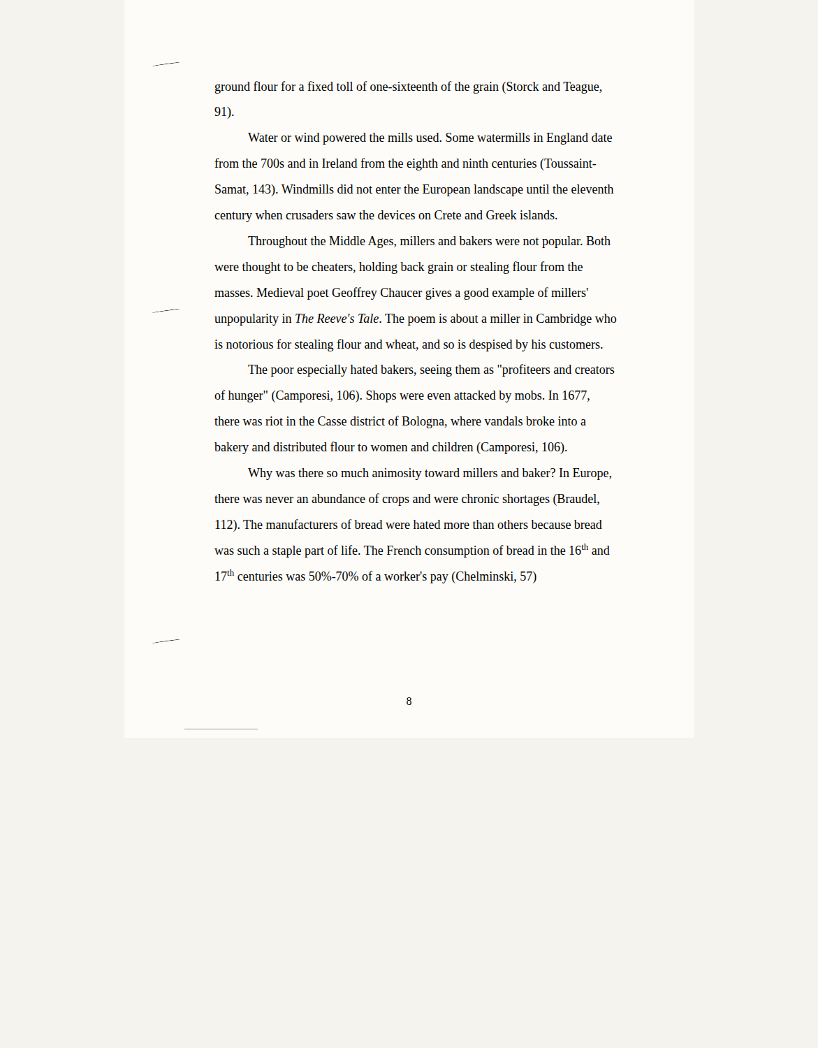ground flour for a fixed toll of one-sixteenth of the grain (Storck and Teague, 91).
Water or wind powered the mills used. Some watermills in England date from the 700s and in Ireland from the eighth and ninth centuries (Toussaint-Samat, 143). Windmills did not enter the European landscape until the eleventh century when crusaders saw the devices on Crete and Greek islands.
Throughout the Middle Ages, millers and bakers were not popular. Both were thought to be cheaters, holding back grain or stealing flour from the masses. Medieval poet Geoffrey Chaucer gives a good example of millers' unpopularity in The Reeve's Tale. The poem is about a miller in Cambridge who is notorious for stealing flour and wheat, and so is despised by his customers.
The poor especially hated bakers, seeing them as "profiteers and creators of hunger" (Camporesi, 106). Shops were even attacked by mobs. In 1677, there was riot in the Casse district of Bologna, where vandals broke into a bakery and distributed flour to women and children (Camporesi, 106).
Why was there so much animosity toward millers and baker? In Europe, there was never an abundance of crops and were chronic shortages (Braudel, 112). The manufacturers of bread were hated more than others because bread was such a staple part of life. The French consumption of bread in the 16th and 17th centuries was 50%-70% of a worker's pay (Chelminski, 57)
8